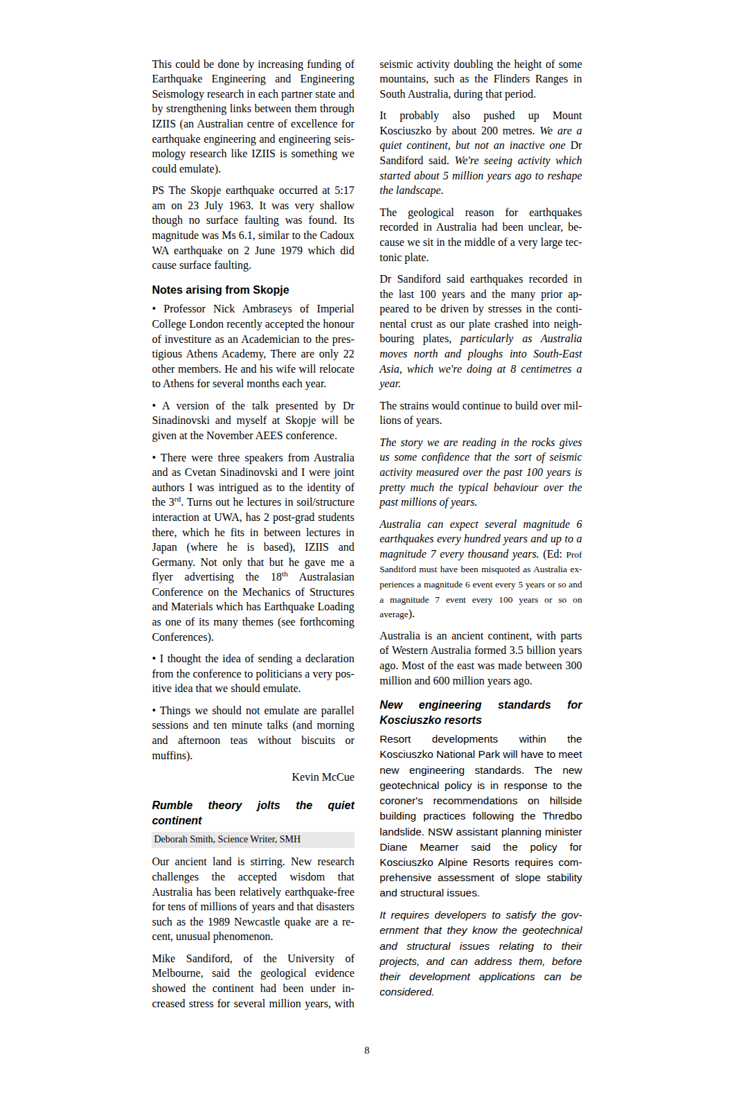This could be done by increasing funding of Earthquake Engineering and Engineering Seismology research in each partner state and by strengthening links between them through IZIIS (an Australian centre of excellence for earthquake engineering and engineering seismology research like IZIIS is something we could emulate).
PS The Skopje earthquake occurred at 5:17 am on 23 July 1963. It was very shallow though no surface faulting was found. Its magnitude was Ms 6.1, similar to the Cadoux WA earthquake on 2 June 1979 which did cause surface faulting.
Notes arising from Skopje
• Professor Nick Ambraseys of Imperial College London recently accepted the honour of investiture as an Academician to the prestigious Athens Academy, There are only 22 other members. He and his wife will relocate to Athens for several months each year.
• A version of the talk presented by Dr Sinadinovski and myself at Skopje will be given at the November AEES conference.
• There were three speakers from Australia and as Cvetan Sinadinovski and I were joint authors I was intrigued as to the identity of the 3rd. Turns out he lectures in soil/structure interaction at UWA, has 2 post-grad students there, which he fits in between lectures in Japan (where he is based), IZIIS and Germany. Not only that but he gave me a flyer advertising the 18th Australasian Conference on the Mechanics of Structures and Materials which has Earthquake Loading as one of its many themes (see forthcoming Conferences).
• I thought the idea of sending a declaration from the conference to politicians a very positive idea that we should emulate.
• Things we should not emulate are parallel sessions and ten minute talks (and morning and afternoon teas without biscuits or muffins).
Kevin McCue
Rumble theory jolts the quiet continent
Deborah Smith, Science Writer, SMH
Our ancient land is stirring. New research challenges the accepted wisdom that Australia has been relatively earthquake-free for tens of millions of years and that disasters such as the 1989 Newcastle quake are a recent, unusual phenomenon.
Mike Sandiford, of the University of Melbourne, said the geological evidence showed the continent had been under increased stress for several million years, with seismic activity doubling the height of some mountains, such as the Flinders Ranges in South Australia, during that period.
It probably also pushed up Mount Kosciuszko by about 200 metres. We are a quiet continent, but not an inactive one Dr Sandiford said. We're seeing activity which started about 5 million years ago to reshape the landscape.
The geological reason for earthquakes recorded in Australia had been unclear, because we sit in the middle of a very large tectonic plate.
Dr Sandiford said earthquakes recorded in the last 100 years and the many prior appeared to be driven by stresses in the continental crust as our plate crashed into neighbouring plates, particularly as Australia moves north and ploughs into South-East Asia, which we're doing at 8 centimetres a year.
The strains would continue to build over millions of years.
The story we are reading in the rocks gives us some confidence that the sort of seismic activity measured over the past 100 years is pretty much the typical behaviour over the past millions of years.
Australia can expect several magnitude 6 earthquakes every hundred years and up to a magnitude 7 every thousand years. (Ed: Prof Sandiford must have been misquoted as Australia experiences a magnitude 6 event every 5 years or so and a magnitude 7 event every 100 years or so on average).
Australia is an ancient continent, with parts of Western Australia formed 3.5 billion years ago. Most of the east was made between 300 million and 600 million years ago.
New engineering standards for Kosciuszko resorts
Resort developments within the Kosciuszko National Park will have to meet new engineering standards. The new geotechnical policy is in response to the coroner's recommendations on hillside building practices following the Thredbo landslide. NSW assistant planning minister Diane Meamer said the policy for Kosciuszko Alpine Resorts requires comprehensive assessment of slope stability and structural issues.
It requires developers to satisfy the government that they know the geotechnical and structural issues relating to their projects, and can address them, before their development applications can be considered.
8